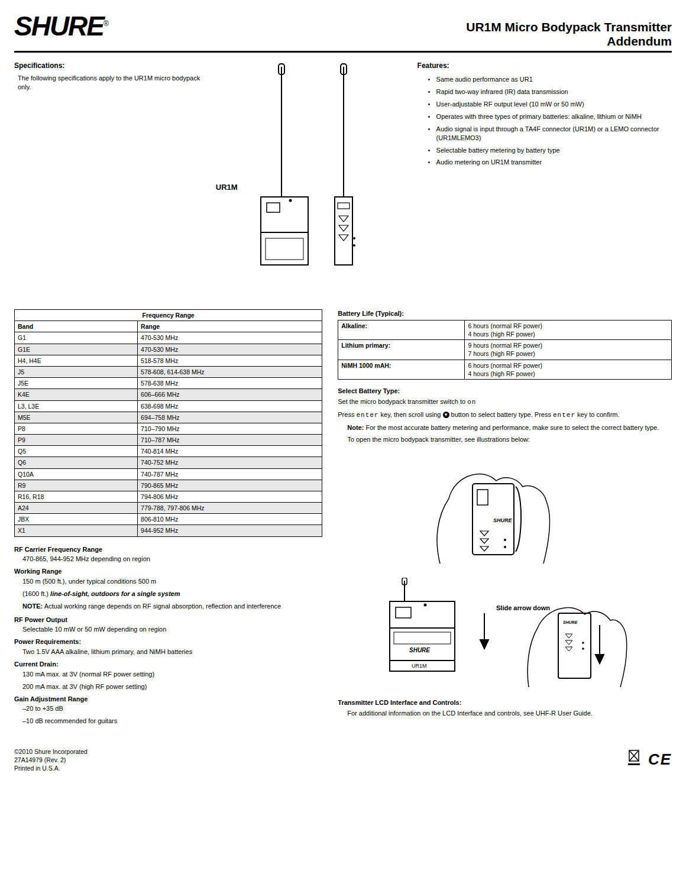SHURE®
UR1M Micro Bodypack Transmitter
Addendum
Specifications:
The following specifications apply to the UR1M micro bodypack only.
UR1M
Features:
Same audio performance as UR1
Rapid two-way infrared (IR) data transmission
User-adjustable RF output level (10 mW or 50 mW)
Operates with three types of primary batteries: alkaline, lithium or NiMH
Audio signal is input through a TA4F connector (UR1M) or a LEMO connector (UR1MLEMO3)
Selectable battery metering by battery type
Audio metering on UR1M transmitter
Frequency Range
| Band | Range |
| --- | --- |
| G1 | 470-530 MHz |
| G1E | 470-530 MHz |
| H4, H4E | 518-578 MHz |
| J5 | 578-608, 614-638 MHz |
| J5E | 578-638 MHz |
| K4E | 606–666 MHz |
| L3, L3E | 638-698 MHz |
| M5E | 694–758 MHz |
| P8 | 710–790 MHz |
| P9 | 710–787 MHz |
| Q5 | 740-814 MHz |
| Q6 | 740-752 MHz |
| Q10A | 740-787 MHz |
| R9 | 790-865 MHz |
| R16, R18 | 794-806 MHz |
| A24 | 779-788, 797-806 MHz |
| JBX | 806-810 MHz |
| X1 | 944-952 MHz |
RF Carrier Frequency Range
470-865, 944-952 MHz depending on region
Working Range
150 m (500 ft.), under typical conditions 500 m
(1600 ft.) line-of-sight, outdoors for a single system
NOTE: Actual working range depends on RF signal absorption, reflection and interference
RF Power Output
Selectable 10 mW or 50 mW depending on region
Power Requirements:
Two 1.5V AAA alkaline, lithium primary, and NiMH batteries
Current Drain:
130 mA max. at 3V (normal RF power setting)
200 mA max. at 3V (high RF power setting)
Gain Adjustment Range
–20 to +35 dB
–10 dB recommended for guitars
Battery Life (Typical):
| Alkaline: | 6 hours (normal RF power) 4 hours (high RF power) |
| Lithium primary: | 9 hours (normal RF power) 7 hours (high RF power) |
| NiMH 1000 mAH: | 6 hours (normal RF power) 4 hours (high RF power) |
Select Battery Type:
Set the micro bodypack transmitter switch to on
Press enter key, then scroll using ▼ button to select battery type. Press enter key to confirm.
Note: For the most accurate battery metering and performance, make sure to select the correct battery type.
To open the micro bodypack transmitter, see illustrations below:
SHURE
SHURE UR1M Slide arrow down SHURE
Transmitter LCD Interface and Controls:
For additional information on the LCD Interface and controls, see UHF-R User Guide.
©2010 Shure Incorporated
27A14979 (Rev. 2)
Printed in U.S.A.
CE